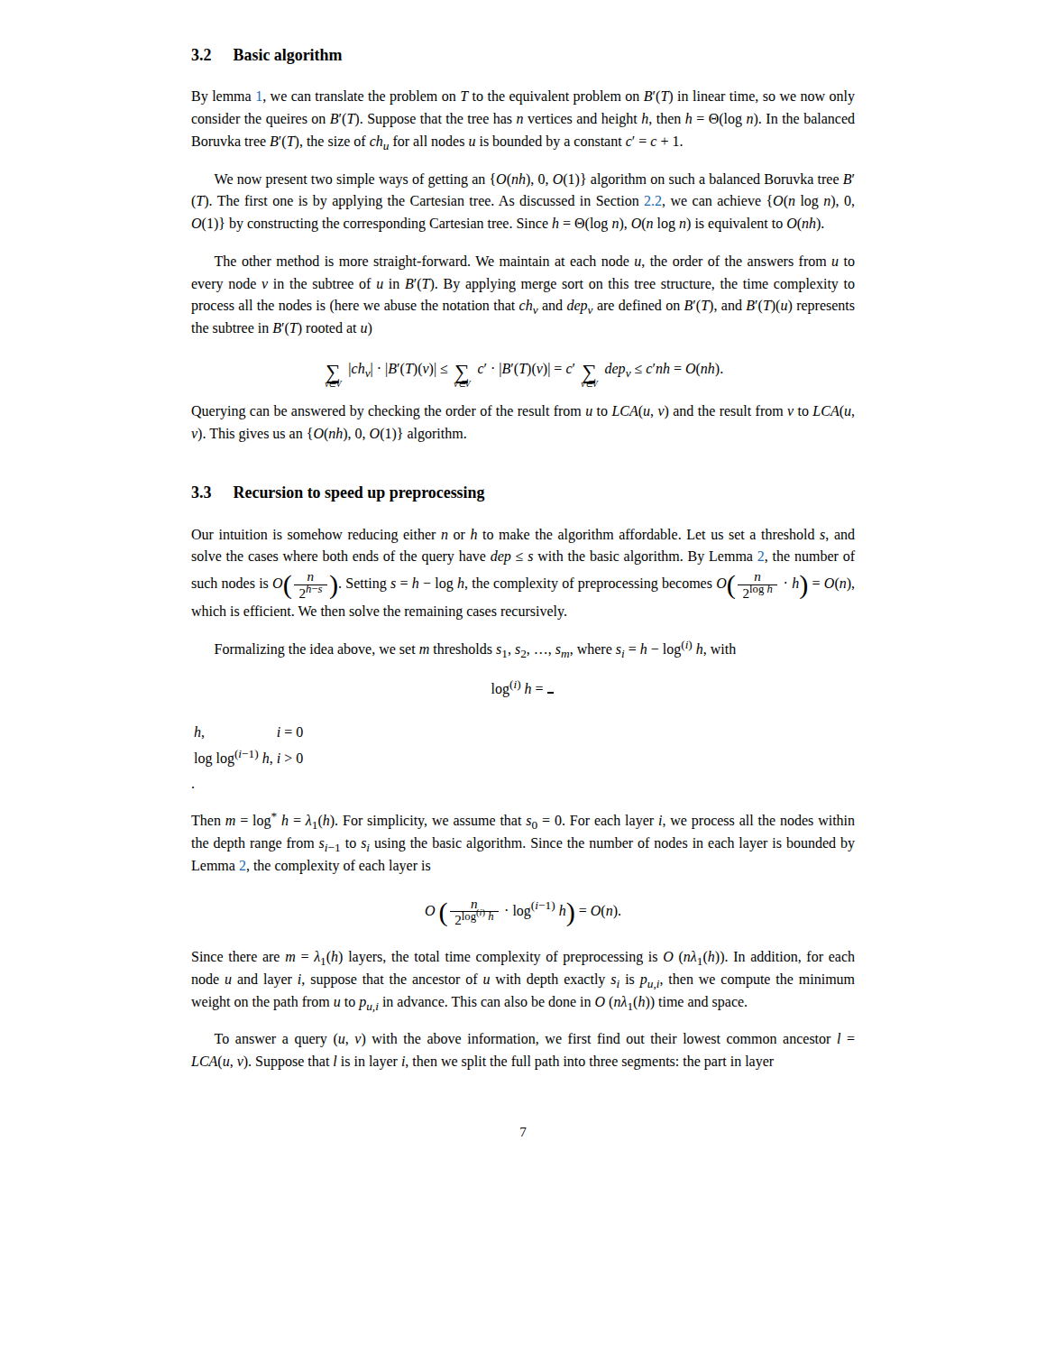3.2 Basic algorithm
By lemma 1, we can translate the problem on T to the equivalent problem on B′(T) in linear time, so we now only consider the queires on B′(T). Suppose that the tree has n vertices and height h, then h = Θ(log n). In the balanced Boruvka tree B′(T), the size of chu for all nodes u is bounded by a constant c′ = c + 1.
We now present two simple ways of getting an {O(nh), 0, O(1)} algorithm on such a balanced Boruvka tree B′(T). The first one is by applying the Cartesian tree. As discussed in Section 2.2, we can achieve {O(n log n), 0, O(1)} by constructing the corresponding Cartesian tree. Since h = Θ(log n), O(n log n) is equivalent to O(nh).
The other method is more straight-forward. We maintain at each node u, the order of the answers from u to every node v in the subtree of u in B′(T). By applying merge sort on this tree structure, the time complexity to process all the nodes is (here we abuse the notation that chv and depv are defined on B′(T), and B′(T)(u) represents the subtree in B′(T) rooted at u)
∑v∈V|chv| · |B′(T)(v)| ≤ ∑v∈V c′ · |B′(T)(v)| = c′ ∑v∈V depv ≤ c′nh = O(nh).
Querying can be answered by checking the order of the result from u to LCA(u, v) and the result from v to LCA(u, v). This gives us an {O(nh), 0, O(1)} algorithm.
3.3 Recursion to speed up preprocessing
Our intuition is somehow reducing either n or h to make the algorithm affordable. Let us set a threshold s, and solve the cases where both ends of the query have dep ≤ s with the basic algorithm. By Lemma 2, the number of such nodes is O(n 2h−s). Setting s = h − log h, the complexity of preprocessing becomes O(n 2log h · h) = O(n), which is efficient. We then solve the remaining cases recursively.
Formalizing the idea above, we set m thresholds s1, s2, …, sm, where si = h − log(i) h, with
log(i) h =
| h , | i = 0 |
| log log ( i −1) h , | i > 0 |
.
Then m = log* h = λ1(h). For simplicity, we assume that s0 = 0. For each layer i, we process all the nodes within the depth range from si−1 to si using the basic algorithm. Since the number of nodes in each layer is bounded by Lemma 2, the complexity of each layer is
O (n 2log(i) h · log(i−1) h) = O(n).
Since there are m = λ1(h) layers, the total time complexity of preprocessing is O (nλ1(h)). In addition, for each node u and layer i, suppose that the ancestor of u with depth exactly si is pu,i, then we compute the minimum weight on the path from u to pu,i in advance. This can also be done in O (nλ1(h)) time and space.
To answer a query (u, v) with the above information, we first find out their lowest common ancestor l = LCA(u, v). Suppose that l is in layer i, then we split the full path into three segments: the part in layer
7